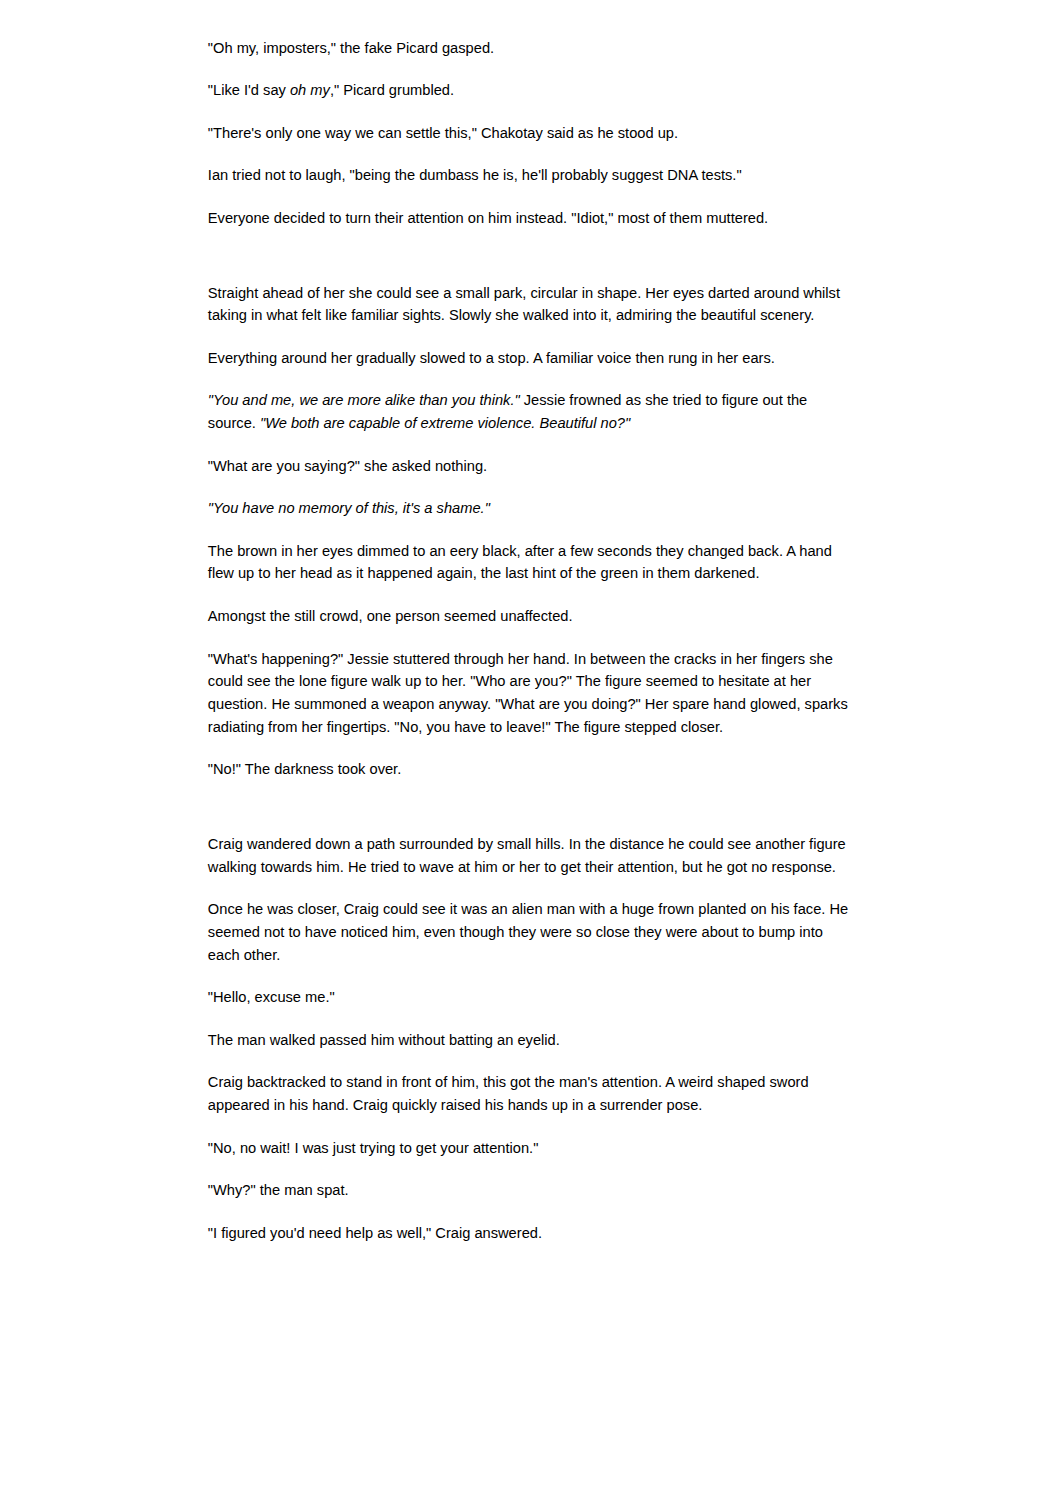"Oh my, imposters," the fake Picard gasped.
"Like I'd say oh my," Picard grumbled.
"There's only one way we can settle this," Chakotay said as he stood up.
Ian tried not to laugh, "being the dumbass he is, he'll probably suggest DNA tests."
Everyone decided to turn their attention on him instead. "Idiot," most of them muttered.
Straight ahead of her she could see a small park, circular in shape. Her eyes darted around whilst taking in what felt like familiar sights. Slowly she walked into it, admiring the beautiful scenery.
Everything around her gradually slowed to a stop. A familiar voice then rung in her ears.
"You and me, we are more alike than you think." Jessie frowned as she tried to figure out the source. "We both are capable of extreme violence. Beautiful no?"
"What are you saying?" she asked nothing.
"You have no memory of this, it's a shame."
The brown in her eyes dimmed to an eery black, after a few seconds they changed back. A hand flew up to her head as it happened again, the last hint of the green in them darkened.
Amongst the still crowd, one person seemed unaffected.
"What's happening?" Jessie stuttered through her hand. In between the cracks in her fingers she could see the lone figure walk up to her. "Who are you?" The figure seemed to hesitate at her question. He summoned a weapon anyway. "What are you doing?" Her spare hand glowed, sparks radiating from her fingertips. "No, you have to leave!" The figure stepped closer.
"No!" The darkness took over.
Craig wandered down a path surrounded by small hills. In the distance he could see another figure walking towards him. He tried to wave at him or her to get their attention, but he got no response.
Once he was closer, Craig could see it was an alien man with a huge frown planted on his face. He seemed not to have noticed him, even though they were so close they were about to bump into each other.
"Hello, excuse me."
The man walked passed him without batting an eyelid.
Craig backtracked to stand in front of him, this got the man's attention. A weird shaped sword appeared in his hand. Craig quickly raised his hands up in a surrender pose.
"No, no wait! I was just trying to get your attention."
"Why?" the man spat.
"I figured you'd need help as well," Craig answered.